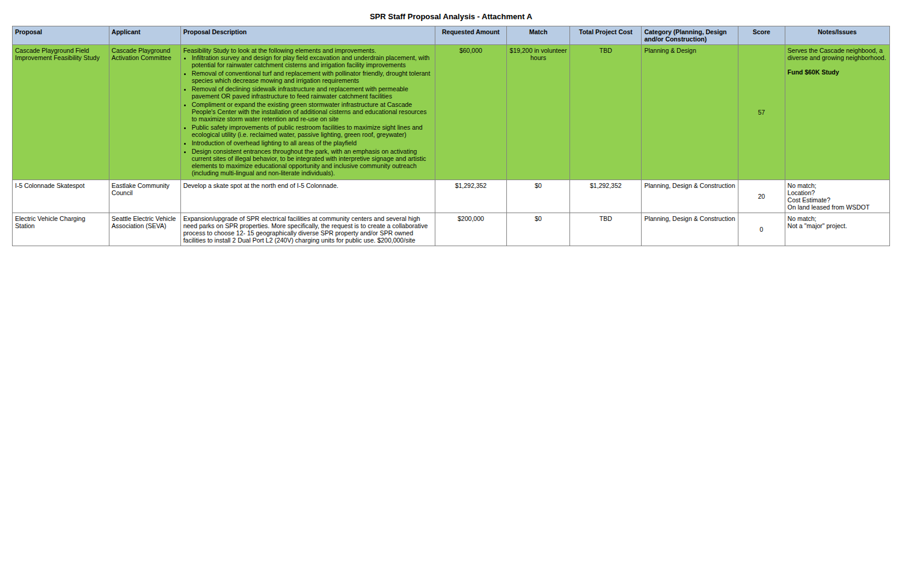SPR Staff Proposal Analysis - Attachment A
| Proposal | Applicant | Proposal Description | Requested Amount | Match | Total Project Cost | Category (Planning, Design and/or Construction) | Score | Notes/Issues |
| --- | --- | --- | --- | --- | --- | --- | --- | --- |
| Cascade Playground Field Improvement Feasibility Study | Cascade Playground Activation Committee | Feasibility Study to look at the following elements and improvements. Infiltration survey and design for play field excavation and underdrain placement, with potential for rainwater catchment cisterns and irrigation facility improvements Removal of conventional turf and replacement with pollinator friendly, drought tolerant species which decrease mowing and irrigation requirements Removal of declining sidewalk infrastructure and replacement with permeable pavement OR paved infrastructure to feed rainwater catchment facilities Compliment or expand the existing green stormwater infrastructure at Cascade People's Center with the installation of additional cisterns and educational resources to maximize storm water retention and re-use on site Public safety improvements of public restroom facilities to maximize sight lines and ecological utility (i.e. reclaimed water, passive lighting, green roof, greywater) Introduction of overhead lighting to all areas of the playfield Design consistent entrances throughout the park, with an emphasis on activating current sites of illegal behavior, to be integrated with interpretive signage and artistic elements to maximize educational opportunity and inclusive community outreach (including multi-lingual and non-literate individuals). | $60,000 | $19,200 in volunteer hours | TBD | Planning & Design | 57 | Serves the Cascade neighbood, a diverse and growing neighborhood. Fund $60K Study |
| I-5 Colonnade Skatespot | Eastlake Community Council | Develop a skate spot at the north end of I-5 Colonnade. | $1,292,352 | $0 | $1,292,352 | Planning, Design & Construction | 20 | No match; Location? Cost Estimate? On land leased from WSDOT |
| Electric Vehicle Charging Station | Seattle Electric Vehicle Association (SEVA) | Expansion/upgrade of SPR electrical facilities at community centers and several high need parks on SPR properties. More specifically, the request is to create a collaborative process to choose 12- 15 geographically diverse SPR property and/or SPR owned facilities to install 2 Dual Port L2 (240V) charging units for public use. $200,000/site | $200,000 | $0 | TBD | Planning, Design & Construction | 0 | No match; Not a "major" project. |